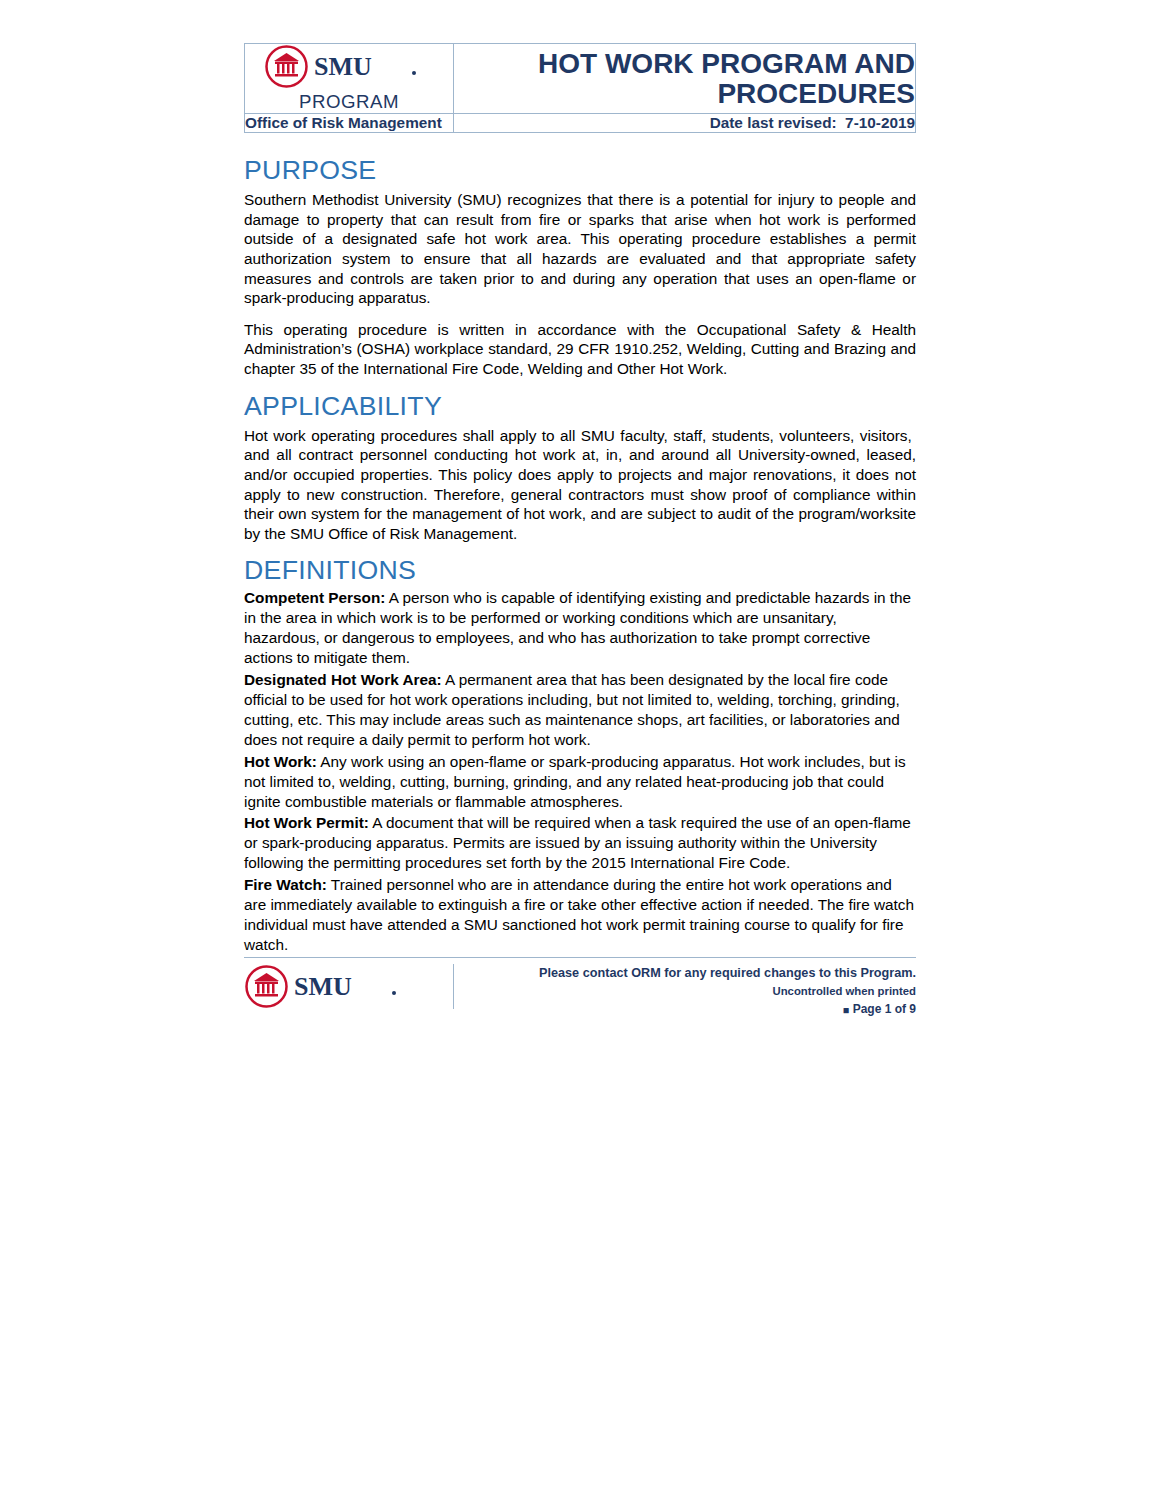| PROGRAM | HOT WORK PROGRAM AND PROCEDURES |
| Office of Risk Management | Date last revised: 7-10-2019 |
PURPOSE
Southern Methodist University (SMU) recognizes that there is a potential for injury to people and damage to property that can result from fire or sparks that arise when hot work is performed outside of a designated safe hot work area. This operating procedure establishes a permit authorization system to ensure that all hazards are evaluated and that appropriate safety measures and controls are taken prior to and during any operation that uses an open-flame or spark-producing apparatus.
This operating procedure is written in accordance with the Occupational Safety & Health Administration’s (OSHA) workplace standard, 29 CFR 1910.252, Welding, Cutting and Brazing and chapter 35 of the International Fire Code, Welding and Other Hot Work.
APPLICABILITY
Hot work operating procedures shall apply to all SMU faculty, staff, students, volunteers, visitors, and all contract personnel conducting hot work at, in, and around all University-owned, leased, and/or occupied properties. This policy does apply to projects and major renovations, it does not apply to new construction. Therefore, general contractors must show proof of compliance within their own system for the management of hot work, and are subject to audit of the program/worksite by the SMU Office of Risk Management.
DEFINITIONS
Competent Person: A person who is capable of identifying existing and predictable hazards in the in the area in which work is to be performed or working conditions which are unsanitary, hazardous, or dangerous to employees, and who has authorization to take prompt corrective actions to mitigate them.
Designated Hot Work Area: A permanent area that has been designated by the local fire code official to be used for hot work operations including, but not limited to, welding, torching, grinding, cutting, etc. This may include areas such as maintenance shops, art facilities, or laboratories and does not require a daily permit to perform hot work.
Hot Work: Any work using an open-flame or spark-producing apparatus. Hot work includes, but is not limited to, welding, cutting, burning, grinding, and any related heat-producing job that could ignite combustible materials or flammable atmospheres.
Hot Work Permit: A document that will be required when a task required the use of an open-flame or spark-producing apparatus. Permits are issued by an issuing authority within the University following the permitting procedures set forth by the 2015 International Fire Code.
Fire Watch: Trained personnel who are in attendance during the entire hot work operations and are immediately available to extinguish a fire or take other effective action if needed. The fire watch individual must have attended a SMU sanctioned hot work permit training course to qualify for fire watch.
Please contact ORM for any required changes to this Program.
Uncontrolled when printed
■ Page 1 of 9